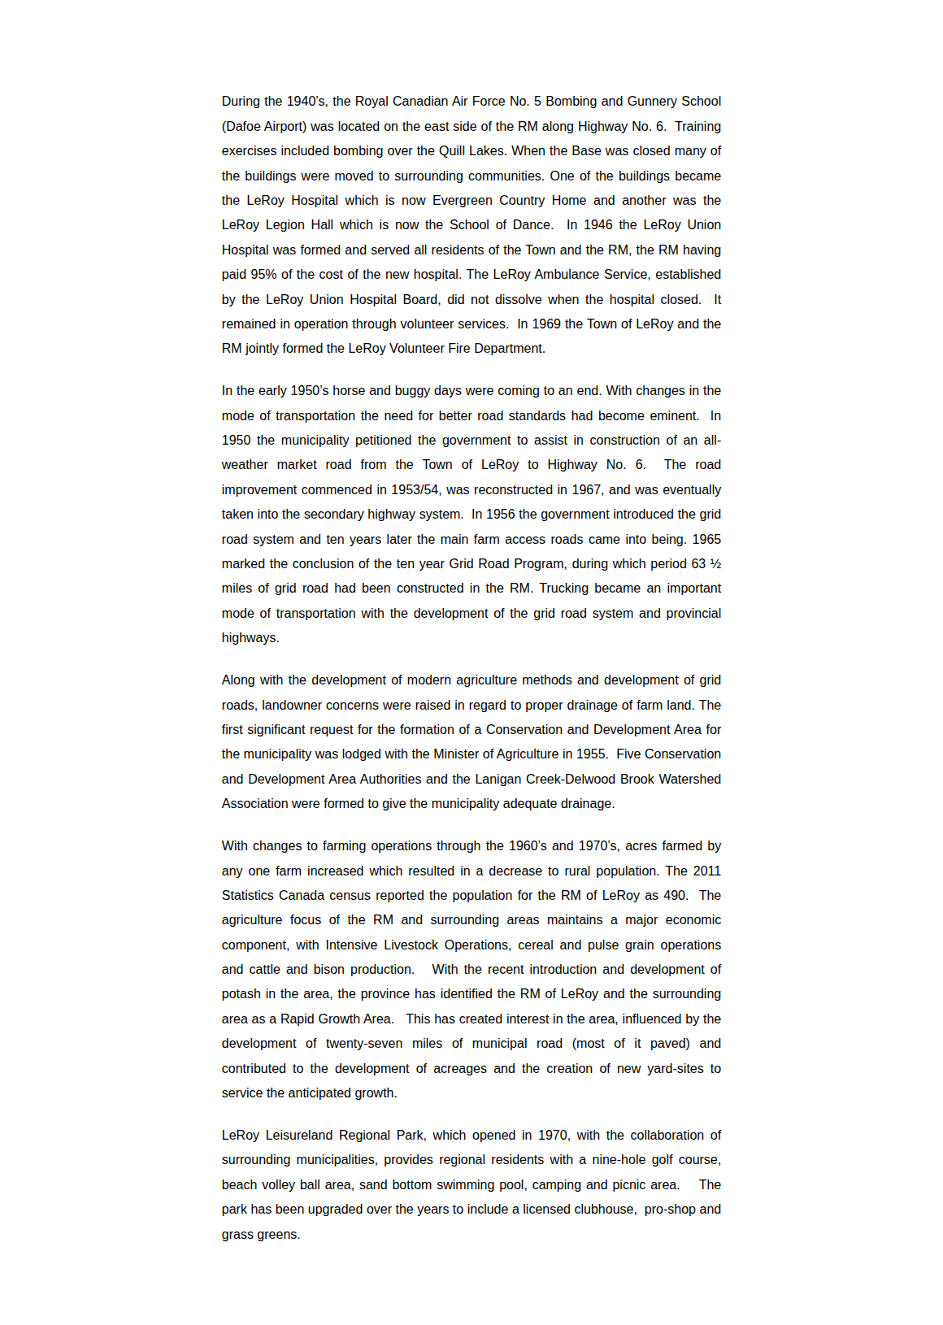During the 1940’s, the Royal Canadian Air Force No. 5 Bombing and Gunnery School (Dafoe Airport) was located on the east side of the RM along Highway No. 6. Training exercises included bombing over the Quill Lakes. When the Base was closed many of the buildings were moved to surrounding communities. One of the buildings became the LeRoy Hospital which is now Evergreen Country Home and another was the LeRoy Legion Hall which is now the School of Dance. In 1946 the LeRoy Union Hospital was formed and served all residents of the Town and the RM, the RM having paid 95% of the cost of the new hospital. The LeRoy Ambulance Service, established by the LeRoy Union Hospital Board, did not dissolve when the hospital closed. It remained in operation through volunteer services. In 1969 the Town of LeRoy and the RM jointly formed the LeRoy Volunteer Fire Department.
In the early 1950’s horse and buggy days were coming to an end. With changes in the mode of transportation the need for better road standards had become eminent. In 1950 the municipality petitioned the government to assist in construction of an all-weather market road from the Town of LeRoy to Highway No. 6. The road improvement commenced in 1953/54, was reconstructed in 1967, and was eventually taken into the secondary highway system. In 1956 the government introduced the grid road system and ten years later the main farm access roads came into being. 1965 marked the conclusion of the ten year Grid Road Program, during which period 63 ½ miles of grid road had been constructed in the RM. Trucking became an important mode of transportation with the development of the grid road system and provincial highways.
Along with the development of modern agriculture methods and development of grid roads, landowner concerns were raised in regard to proper drainage of farm land. The first significant request for the formation of a Conservation and Development Area for the municipality was lodged with the Minister of Agriculture in 1955. Five Conservation and Development Area Authorities and the Lanigan Creek-Delwood Brook Watershed Association were formed to give the municipality adequate drainage.
With changes to farming operations through the 1960’s and 1970’s, acres farmed by any one farm increased which resulted in a decrease to rural population. The 2011 Statistics Canada census reported the population for the RM of LeRoy as 490. The agriculture focus of the RM and surrounding areas maintains a major economic component, with Intensive Livestock Operations, cereal and pulse grain operations and cattle and bison production. With the recent introduction and development of potash in the area, the province has identified the RM of LeRoy and the surrounding area as a Rapid Growth Area. This has created interest in the area, influenced by the development of twenty-seven miles of municipal road (most of it paved) and contributed to the development of acreages and the creation of new yard-sites to service the anticipated growth.
LeRoy Leisureland Regional Park, which opened in 1970, with the collaboration of surrounding municipalities, provides regional residents with a nine-hole golf course, beach volley ball area, sand bottom swimming pool, camping and picnic area. The park has been upgraded over the years to include a licensed clubhouse, pro-shop and grass greens.